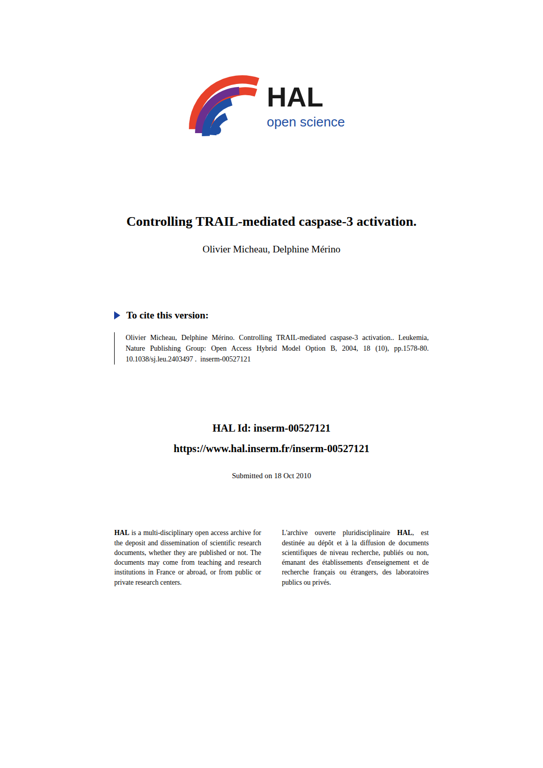HAL open science
Controlling TRAIL-mediated caspase-3 activation.
Olivier Micheau, Delphine Mérino
To cite this version:
Olivier Micheau, Delphine Mérino. Controlling TRAIL-mediated caspase-3 activation.. Leukemia, Nature Publishing Group: Open Access Hybrid Model Option B, 2004, 18 (10), pp.1578-80. 10.1038/sj.leu.2403497 . inserm-00527121
HAL Id: inserm-00527121
https://www.hal.inserm.fr/inserm-00527121
Submitted on 18 Oct 2010
HAL is a multi-disciplinary open access archive for the deposit and dissemination of scientific research documents, whether they are published or not. The documents may come from teaching and research institutions in France or abroad, or from public or private research centers.
L'archive ouverte pluridisciplinaire HAL, est destinée au dépôt et à la diffusion de documents scientifiques de niveau recherche, publiés ou non, émanant des établissements d'enseignement et de recherche français ou étrangers, des laboratoires publics ou privés.